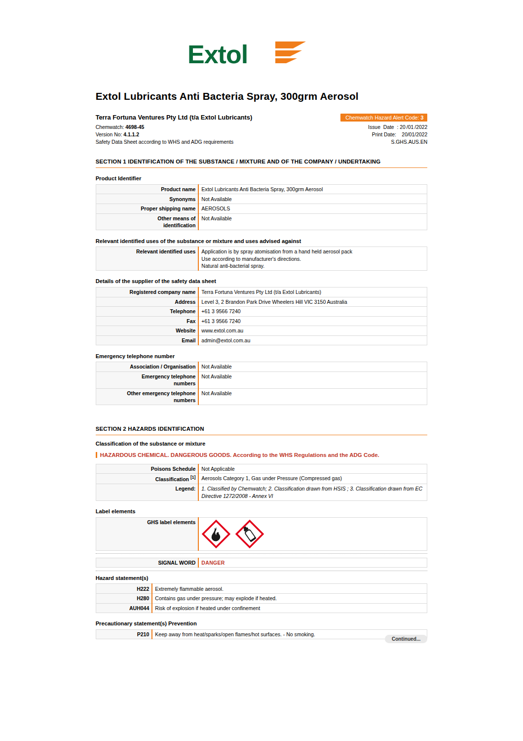Extol
Extol Lubricants Anti Bacteria Spray, 300grm Aerosol
Terra Fortuna Ventures Pty Ltd (t/a Extol Lubricants)
Chemwatch Hazard Alert Code: 3
Chemwatch: 4698-45
Version No: 4.1.1.2
Safety Data Sheet according to WHS and ADG requirements
Issue Date : 20 /01 /2022
Print Date: 20/01/2022
S.GHS.AUS.EN
SECTION 1 IDENTIFICATION OF THE SUBSTANCE / MIXTURE AND OF THE COMPANY / UNDERTAKING
Product Identifier
| Product name | Extol Lubricants Anti Bacteria Spray, 300grm Aerosol |
| Synonyms | Not Available |
| Proper shipping name | AEROSOLS |
| Other means of identification | Not Available |
Relevant identified uses of the substance or mixture and uses advised against
| Relevant identified uses | Application is by spray atomisation from a hand held aerosol pack Use according to manufacturer's directions. Natural anti-bacterial spray. |
Details of the supplier of the safety data sheet
| Registered company name | Terra Fortuna Ventures Pty Ltd (t/a Extol Lubricants) |
| Address | Level 3, 2 Brandon Park Drive Wheelers Hill VIC 3150 Australia |
| Telephone | +61 3 9566 7240 |
| Fax | +61 3 9566 7240 |
| Website | www.extol.com.au |
| Email | admin@extol.com.au |
Emergency telephone number
| Association / Organisation | Not Available |
| Emergency telephone numbers | Not Available |
| Other emergency telephone numbers | Not Available |
SECTION 2 HAZARDS IDENTIFICATION
Classification of the substance or mixture
HAZARDOUS CHEMICAL. DANGEROUS GOODS. According to the WHS Regulations and the ADG Code.
| Poisons Schedule | Not Applicable |
| Classification [1] | Aerosols Category 1, Gas under Pressure (Compressed gas) |
| Legend: | 1. Classified by Chemwatch; 2. Classification drawn from HSIS ; 3. Classification drawn from EC Directive 1272/2008 - Annex VI |
Label elements
| GHS label elements | |
| SIGNAL WORD | DANGER |
Hazard statement(s)
| H222 | Extremely flammable aerosol. |
| H280 | Contains gas under pressure; may explode if heated. |
| AUH044 | Risk of explosion if heated under confinement |
Precautionary statement(s) Prevention
| P210 | Keep away from heat/sparks/open flames/hot surfaces. - No smoking. |
Continued...